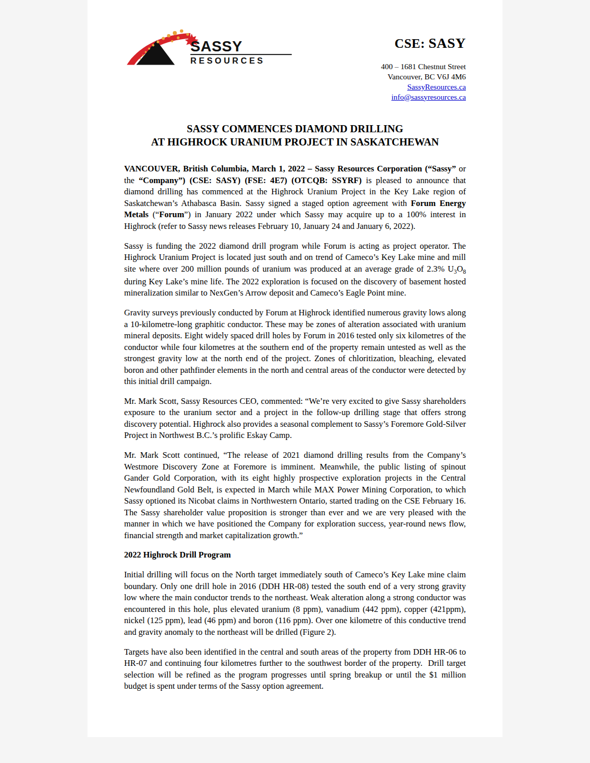SASSY RESOURCES
CSE: SASY
400 – 1681 Chestnut Street
Vancouver, BC V6J 4M6
SassyResources.ca
info@sassyresources.ca
Sassy Commences Diamond Drilling
at Highrock Uranium Project in Saskatchewan
VANCOUVER, British Columbia, March 1, 2022 – Sassy Resources Corporation (“Sassy” or the “Company”) (CSE: SASY) (FSE: 4E7) (OTCQB: SSYRF) is pleased to announce that diamond drilling has commenced at the Highrock Uranium Project in the Key Lake region of Saskatchewan’s Athabasca Basin. Sassy signed a staged option agreement with Forum Energy Metals (“Forum”) in January 2022 under which Sassy may acquire up to a 100% interest in Highrock (refer to Sassy news releases February 10, January 24 and January 6, 2022).
Sassy is funding the 2022 diamond drill program while Forum is acting as project operator. The Highrock Uranium Project is located just south and on trend of Cameco’s Key Lake mine and mill site where over 200 million pounds of uranium was produced at an average grade of 2.3% U3O8 during Key Lake’s mine life. The 2022 exploration is focused on the discovery of basement hosted mineralization similar to NexGen’s Arrow deposit and Cameco’s Eagle Point mine.
Gravity surveys previously conducted by Forum at Highrock identified numerous gravity lows along a 10-kilometre-long graphitic conductor. These may be zones of alteration associated with uranium mineral deposits. Eight widely spaced drill holes by Forum in 2016 tested only six kilometres of the conductor while four kilometres at the southern end of the property remain untested as well as the strongest gravity low at the north end of the project. Zones of chloritization, bleaching, elevated boron and other pathfinder elements in the north and central areas of the conductor were detected by this initial drill campaign.
Mr. Mark Scott, Sassy Resources CEO, commented: “We’re very excited to give Sassy shareholders exposure to the uranium sector and a project in the follow-up drilling stage that offers strong discovery potential. Highrock also provides a seasonal complement to Sassy’s Foremore Gold-Silver Project in Northwest B.C.’s prolific Eskay Camp.
Mr. Mark Scott continued, “The release of 2021 diamond drilling results from the Company’s Westmore Discovery Zone at Foremore is imminent. Meanwhile, the public listing of spinout Gander Gold Corporation, with its eight highly prospective exploration projects in the Central Newfoundland Gold Belt, is expected in March while MAX Power Mining Corporation, to which Sassy optioned its Nicobat claims in Northwestern Ontario, started trading on the CSE February 16. The Sassy shareholder value proposition is stronger than ever and we are very pleased with the manner in which we have positioned the Company for exploration success, year-round news flow, financial strength and market capitalization growth.”
2022 Highrock Drill Program
Initial drilling will focus on the North target immediately south of Cameco’s Key Lake mine claim boundary. Only one drill hole in 2016 (DDH HR-08) tested the south end of a very strong gravity low where the main conductor trends to the northeast. Weak alteration along a strong conductor was encountered in this hole, plus elevated uranium (8 ppm), vanadium (442 ppm), copper (421ppm), nickel (125 ppm), lead (46 ppm) and boron (116 ppm). Over one kilometre of this conductive trend and gravity anomaly to the northeast will be drilled (Figure 2).
Targets have also been identified in the central and south areas of the property from DDH HR-06 to HR-07 and continuing four kilometres further to the southwest border of the property. Drill target selection will be refined as the program progresses until spring breakup or until the $1 million budget is spent under terms of the Sassy option agreement.